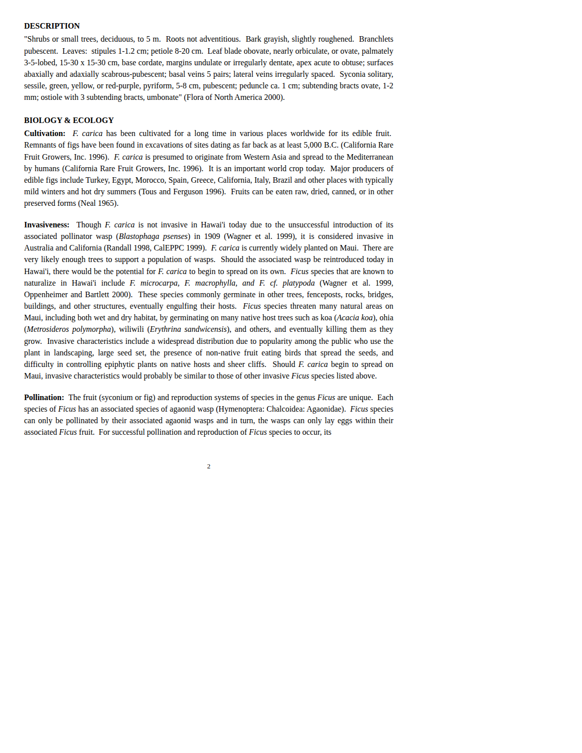Description
"Shrubs or small trees, deciduous, to 5 m. Roots not adventitious. Bark grayish, slightly roughened. Branchlets pubescent. Leaves: stipules 1-1.2 cm; petiole 8-20 cm. Leaf blade obovate, nearly orbiculate, or ovate, palmately 3-5-lobed, 15-30 x 15-30 cm, base cordate, margins undulate or irregularly dentate, apex acute to obtuse; surfaces abaxially and adaxially scabrous-pubescent; basal veins 5 pairs; lateral veins irregularly spaced. Syconia solitary, sessile, green, yellow, or red-purple, pyriform, 5-8 cm, pubescent; peduncle ca. 1 cm; subtending bracts ovate, 1-2 mm; ostiole with 3 subtending bracts, umbonate" (Flora of North America 2000).
Biology & Ecology
Cultivation: F. carica has been cultivated for a long time in various places worldwide for its edible fruit. Remnants of figs have been found in excavations of sites dating as far back as at least 5,000 B.C. (California Rare Fruit Growers, Inc. 1996). F. carica is presumed to originate from Western Asia and spread to the Mediterranean by humans (California Rare Fruit Growers, Inc. 1996). It is an important world crop today. Major producers of edible figs include Turkey, Egypt, Morocco, Spain, Greece, California, Italy, Brazil and other places with typically mild winters and hot dry summers (Tous and Ferguson 1996). Fruits can be eaten raw, dried, canned, or in other preserved forms (Neal 1965).
Invasiveness: Though F. carica is not invasive in Hawai'i today due to the unsuccessful introduction of its associated pollinator wasp (Blastophaga psenses) in 1909 (Wagner et al. 1999), it is considered invasive in Australia and California (Randall 1998, CalEPPC 1999). F. carica is currently widely planted on Maui. There are very likely enough trees to support a population of wasps. Should the associated wasp be reintroduced today in Hawai'i, there would be the potential for F. carica to begin to spread on its own. Ficus species that are known to naturalize in Hawai'i include F. microcarpa, F. macrophylla, and F. cf. platypoda (Wagner et al. 1999, Oppenheimer and Bartlett 2000). These species commonly germinate in other trees, fenceposts, rocks, bridges, buildings, and other structures, eventually engulfing their hosts. Ficus species threaten many natural areas on Maui, including both wet and dry habitat, by germinating on many native host trees such as koa (Acacia koa), ohia (Metrosideros polymorpha), wiliwili (Erythrina sandwicensis), and others, and eventually killing them as they grow. Invasive characteristics include a widespread distribution due to popularity among the public who use the plant in landscaping, large seed set, the presence of non-native fruit eating birds that spread the seeds, and difficulty in controlling epiphytic plants on native hosts and sheer cliffs. Should F. carica begin to spread on Maui, invasive characteristics would probably be similar to those of other invasive Ficus species listed above.
Pollination: The fruit (syconium or fig) and reproduction systems of species in the genus Ficus are unique. Each species of Ficus has an associated species of agaonid wasp (Hymenoptera: Chalcoidea: Agaonidae). Ficus species can only be pollinated by their associated agaonid wasps and in turn, the wasps can only lay eggs within their associated Ficus fruit. For successful pollination and reproduction of Ficus species to occur, its
2